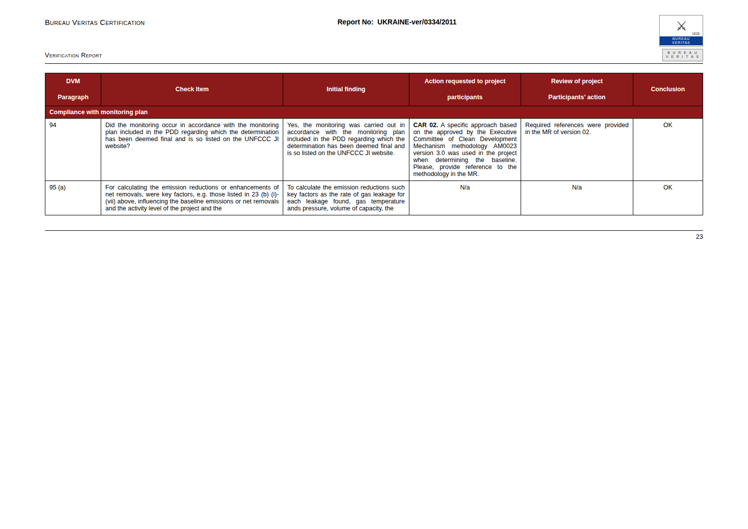Bureau Veritas Certification
Report No: UKRAINE-ver/0334/2011
⚔ 1828
BUREAU
VERITAS
Verification Report
B U R E A U
V E R I T A S
| DVM Paragraph | Check Item | Initial finding | Action requested to project participants | Review of project Participants’ action | Conclusion |
| --- | --- | --- | --- | --- | --- |
| Compliance with monitoring plan |
| 94 | Did the monitoring occur in accordance with the monitoring plan included in the PDD regarding which the determination has been deemed final and is so listed on the UNFCCC JI website? | Yes, the monitoring was carried out in accordance with the monitoring plan included in the PDD regarding which the determination has been deemed final and is so listed on the UNFCCC JI website. | CAR 02. A specific approach based on the approved by the Executive Committee of Clean Development Mechanism methodology AM0023 version 3.0 was used in the project when determining the baseline. Please, provide reference to the methodology in the MR. | Required references were provided in the MR of version 02. | OK |
| 95 (a) | For calculating the emission reductions or enhancements of net removals, were key factors, e.g. those listed in 23 (b) (i)-(vii) above, influencing the baseline emissions or net removals and the activity level of the project and the | To calculate the emission reductions such key factors as the rate of gas leakage for each leakage found, gas temperature ands pressure, volume of capacity, the | N/a | N/a | OK |
23